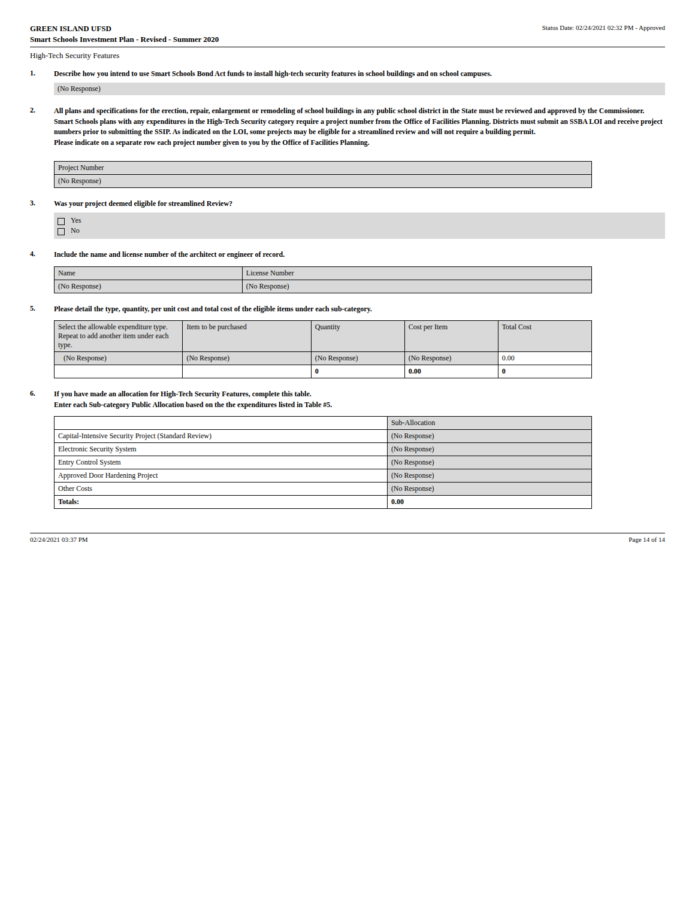GREEN ISLAND UFSD
Status Date: 02/24/2021 02:32 PM - Approved
Smart Schools Investment Plan - Revised - Summer 2020
High-Tech Security Features
1.
Describe how you intend to use Smart Schools Bond Act funds to install high-tech security features in school buildings and on school campuses.
(No Response)
2.
All plans and specifications for the erection, repair, enlargement or remodeling of school buildings in any public school district in the State must be reviewed and approved by the Commissioner. Smart Schools plans with any expenditures in the High-Tech Security category require a project number from the Office of Facilities Planning. Districts must submit an SSBA LOI and receive project numbers prior to submitting the SSIP. As indicated on the LOI, some projects may be eligible for a streamlined review and will not require a building permit.
Please indicate on a separate row each project number given to you by the Office of Facilities Planning.
| Project Number |
| (No Response) |
3.
Was your project deemed eligible for streamlined Review?
Yes
No
4.
Include the name and license number of the architect or engineer of record.
| Name | License Number |
| (No Response) | (No Response) |
5.
Please detail the type, quantity, per unit cost and total cost of the eligible items under each sub-category.
| Select the allowable expenditure type. Repeat to add another item under each type. | Item to be purchased | Quantity | Cost per Item | Total Cost |
| (No Response) | (No Response) | (No Response) | (No Response) | 0.00 |
| | | 0 | 0.00 | 0 |
6.
If you have made an allocation for High-Tech Security Features, complete this table.
Enter each Sub-category Public Allocation based on the the expenditures listed in Table #5.
| | Sub-Allocation |
| Capital-Intensive Security Project (Standard Review) | (No Response) |
| Electronic Security System | (No Response) |
| Entry Control System | (No Response) |
| Approved Door Hardening Project | (No Response) |
| Other Costs | (No Response) |
| Totals: | 0.00 |
02/24/2021 03:37 PM
Page 14 of 14